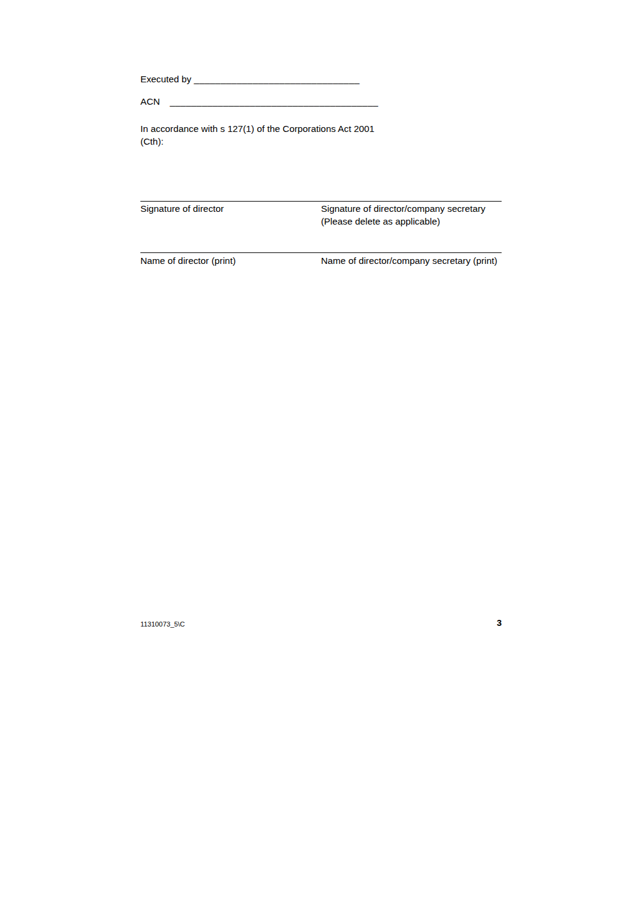Executed by _______________________________
ACN _______________________________________
In accordance with s 127(1) of the Corporations Act 2001 (Cth):
| Signature of director | Signature of director/company secretary (Please delete as applicable) |
| Name of director (print) | Name of director/company secretary (print) |
11310073_5\C 3